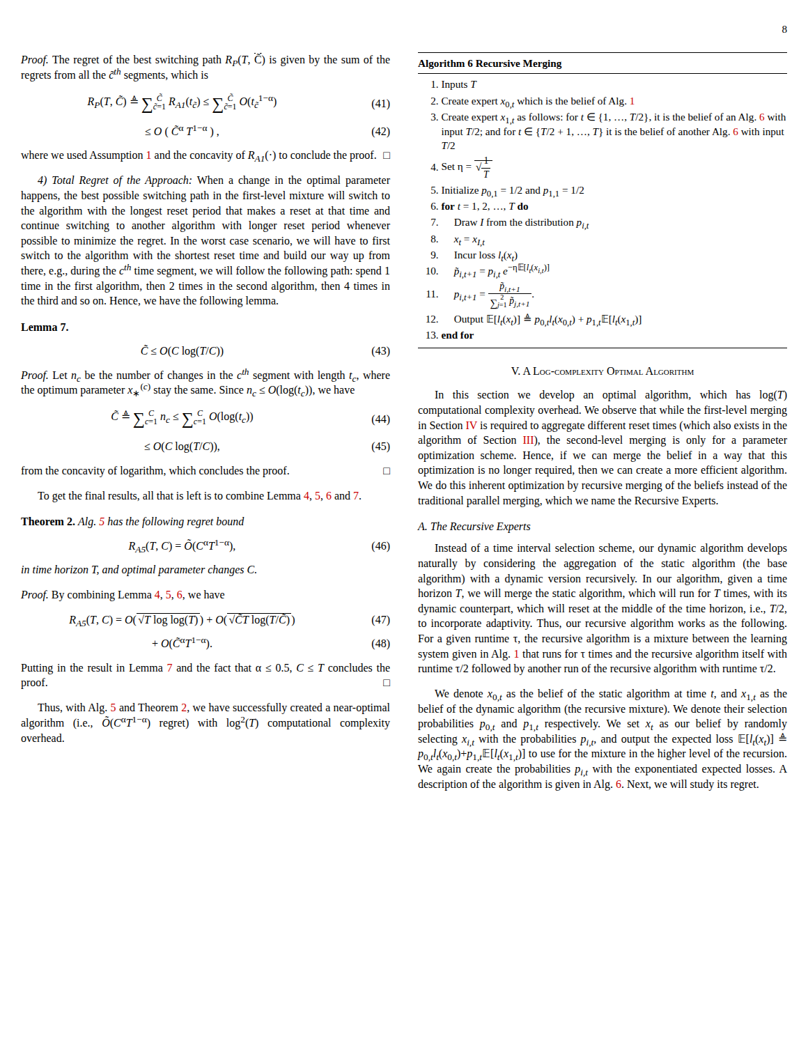8
Proof. The regret of the best switching path RP(T, C̃) is given by the sum of the regrets from all the c̃th segments, which is
RP(T, C̃) ≜ ∑C̃c̃=1 RA1(tc̃) ≤ ∑C̃c̃=1 O(tc̃1−α)
(41)
≤ O ( C̃α T1−α ) ,
(42)
where we used Assumption 1 and the concavity of RA1(·) to conclude the proof. □
4) Total Regret of the Approach: When a change in the optimal parameter happens, the best possible switching path in the first-level mixture will switch to the algorithm with the longest reset period that makes a reset at that time and continue switching to another algorithm with longer reset period whenever possible to minimize the regret. In the worst case scenario, we will have to first switch to the algorithm with the shortest reset time and build our way up from there, e.g., during the cth time segment, we will follow the following path: spend 1 time in the first algorithm, then 2 times in the second algorithm, then 4 times in the third and so on. Hence, we have the following lemma.
Lemma 7.
C̃ ≤ O(C log(T/C))
(43)
Proof. Let nc be the number of changes in the cth segment with length tc, where the optimum parameter x∗(c) stay the same. Since nc ≤ O(log(tc)), we have
C̃ ≜ ∑Cc=1 nc ≤ ∑Cc=1 O(log(tc))
(44)
≤ O(C log(T/C)),
(45)
from the concavity of logarithm, which concludes the proof. □
To get the final results, all that is left is to combine Lemma 4, 5, 6 and 7.
Theorem 2. Alg. 5 has the following regret bound
RA5(T, C) = Õ(CαT1−α),
(46)
in time horizon T, and optimal parameter changes C.
Proof. By combining Lemma 4, 5, 6, we have
RA5(T, C) = O(√T log log(T)) + O(√C̃T log(T/C̃))
(47)
+ O(C̃αT1−α).
(48)
Putting in the result in Lemma 7 and the fact that α ≤ 0.5, C ≤ T concludes the proof. □
Thus, with Alg. 5 and Theorem 2, we have successfully created a near-optimal algorithm (i.e., Õ(CαT1−α) regret) with log2(T) computational complexity overhead.
Algorithm 6 Recursive Merging
Inputs T
Create expert x0,t which is the belief of Alg. 1
Create expert x1,t as follows: for t ∈ {1, …, T/2}, it is the belief of an Alg. 6 with input T/2; and for t ∈ {T/2 + 1, …, T} it is the belief of another Alg. 6 with input T/2
Set η = √1 T
Initialize p0,1 = 1/2 and p1,1 = 1/2
for t = 1, 2, …, T do
Draw I from the distribution pi,t
xt = xI,t
Incur loss lt(xt)
p̃i,t+1 = pi,t e−η𝔼[lt(xi,t)]
pi,t+1 = p̃i,t+1∑2 j=1 p̃j,t+1.
Output 𝔼[lt(xt)] ≜ p0,tlt(x0,t) + p1,t𝔼[lt(x1,t)]
end for
V. A Log-complexity Optimal Algorithm
In this section we develop an optimal algorithm, which has log(T) computational complexity overhead. We observe that while the first-level merging in Section IV is required to aggregate different reset times (which also exists in the algorithm of Section III), the second-level merging is only for a parameter optimization scheme. Hence, if we can merge the belief in a way that this optimization is no longer required, then we can create a more efficient algorithm. We do this inherent optimization by recursive merging of the beliefs instead of the traditional parallel merging, which we name the Recursive Experts.
A. The Recursive Experts
Instead of a time interval selection scheme, our dynamic algorithm develops naturally by considering the aggregation of the static algorithm (the base algorithm) with a dynamic version recursively. In our algorithm, given a time horizon T, we will merge the static algorithm, which will run for T times, with its dynamic counterpart, which will reset at the middle of the time horizon, i.e., T/2, to incorporate adaptivity. Thus, our recursive algorithm works as the following. For a given runtime τ, the recursive algorithm is a mixture between the learning system given in Alg. 1 that runs for τ times and the recursive algorithm itself with runtime τ/2 followed by another run of the recursive algorithm with runtime τ/2.
We denote x0,t as the belief of the static algorithm at time t, and x1,t as the belief of the dynamic algorithm (the recursive mixture). We denote their selection probabilities p0,t and p1,t respectively. We set xt as our belief by randomly selecting xi,t with the probabilities pi,t, and output the expected loss 𝔼[lt(xt)] ≜ p0,tlt(x0,t)+p1,t𝔼[lt(x1,t)] to use for the mixture in the higher level of the recursion. We again create the probabilities pi,t with the exponentiated expected losses. A description of the algorithm is given in Alg. 6. Next, we will study its regret.